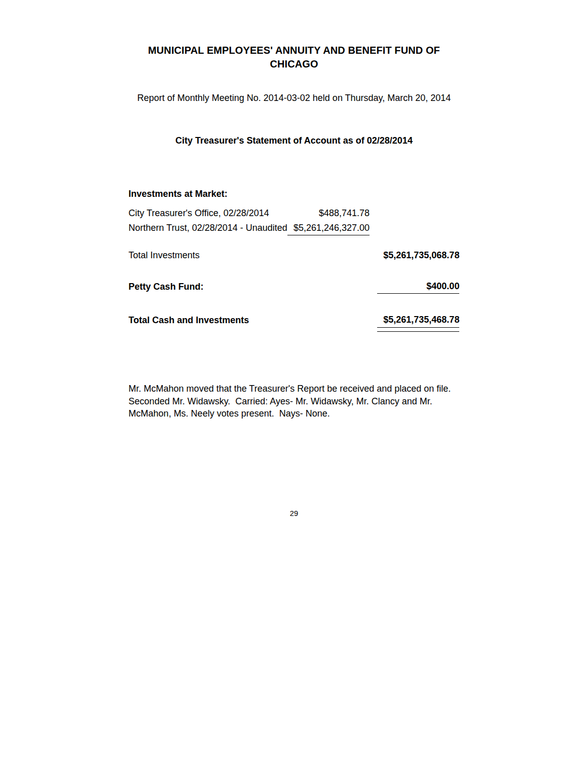MUNICIPAL EMPLOYEES' ANNUITY AND BENEFIT FUND OF CHICAGO
Report of Monthly Meeting No. 2014-03-02 held on Thursday, March 20, 2014
City Treasurer's Statement of Account as of 02/28/2014
Investments at Market:
| City Treasurer's Office, 02/28/2014 | $488,741.78 | | |
| Northern Trust, 02/28/2014 - Unaudited | $5,261,246,327.00 | | |
| Total Investments | | | $5,261,735,068.78 |
| Petty Cash Fund: | | | $400.00 |
| Total Cash and Investments | | | $5,261,735,468.78 |
Mr. McMahon moved that the Treasurer's Report be received and placed on file. Seconded Mr. Widawsky. Carried: Ayes- Mr. Widawsky, Mr. Clancy and Mr. McMahon, Ms. Neely votes present. Nays- None.
29